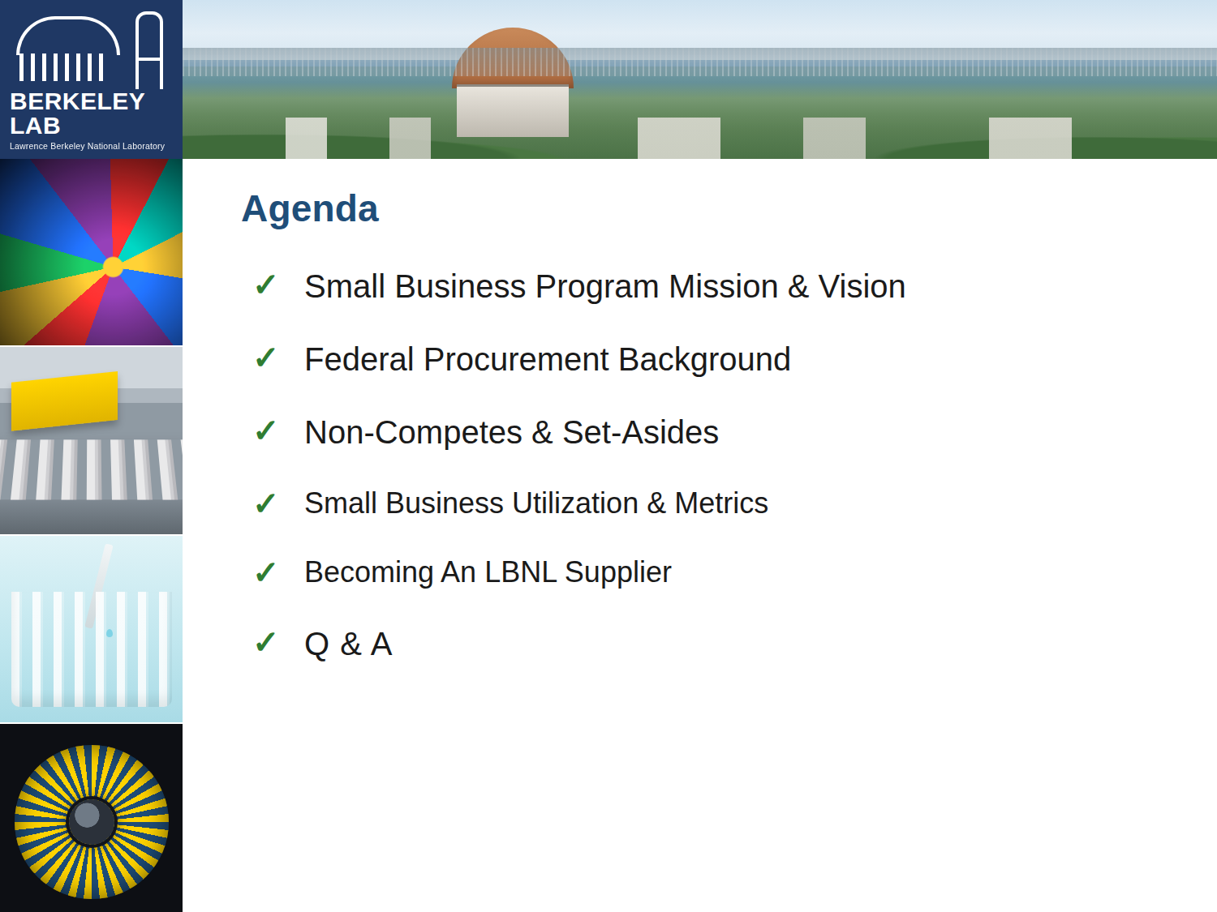BERKELEY LAB
Lawrence Berkeley National Laboratory
Agenda
Small Business Program Mission & Vision
Federal Procurement Background
Non-Competes & Set-Asides
Small Business Utilization & Metrics
Becoming An LBNL Supplier
Q & A